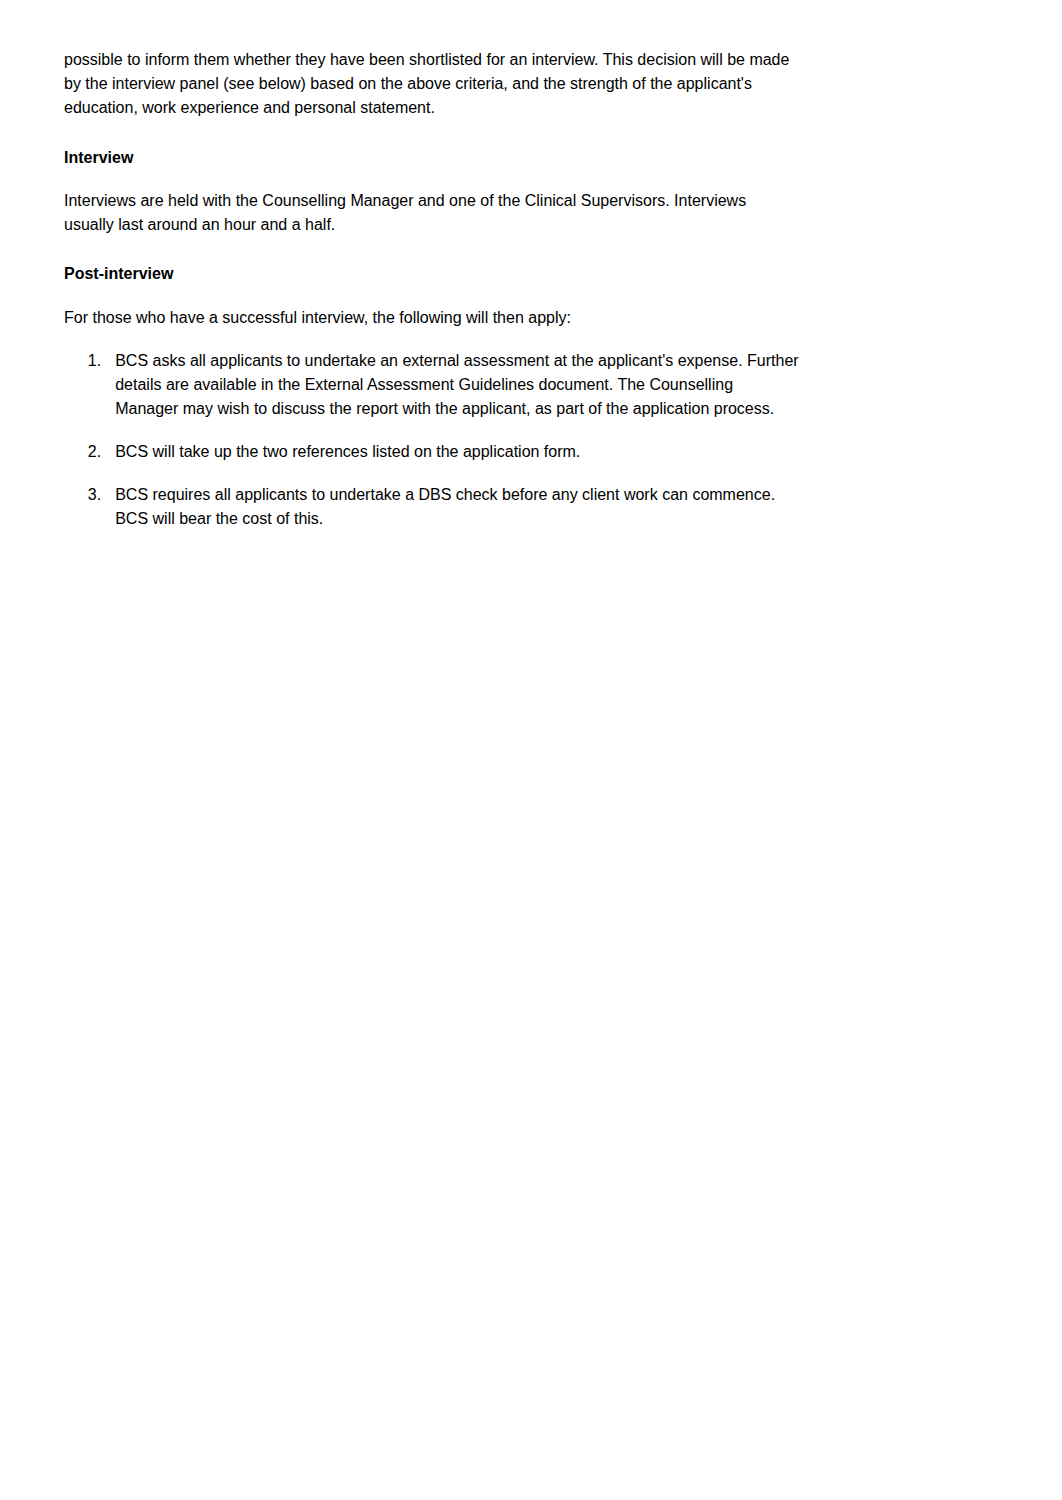possible to inform them whether they have been shortlisted for an interview. This decision will be made by the interview panel (see below) based on the above criteria, and the strength of the applicant's education, work experience and personal statement.
Interview
Interviews are held with the Counselling Manager and one of the Clinical Supervisors. Interviews usually last around an hour and a half.
Post-interview
For those who have a successful interview, the following will then apply:
BCS asks all applicants to undertake an external assessment at the applicant's expense. Further details are available in the External Assessment Guidelines document. The Counselling Manager may wish to discuss the report with the applicant, as part of the application process.
BCS will take up the two references listed on the application form.
BCS requires all applicants to undertake a DBS check before any client work can commence. BCS will bear the cost of this.